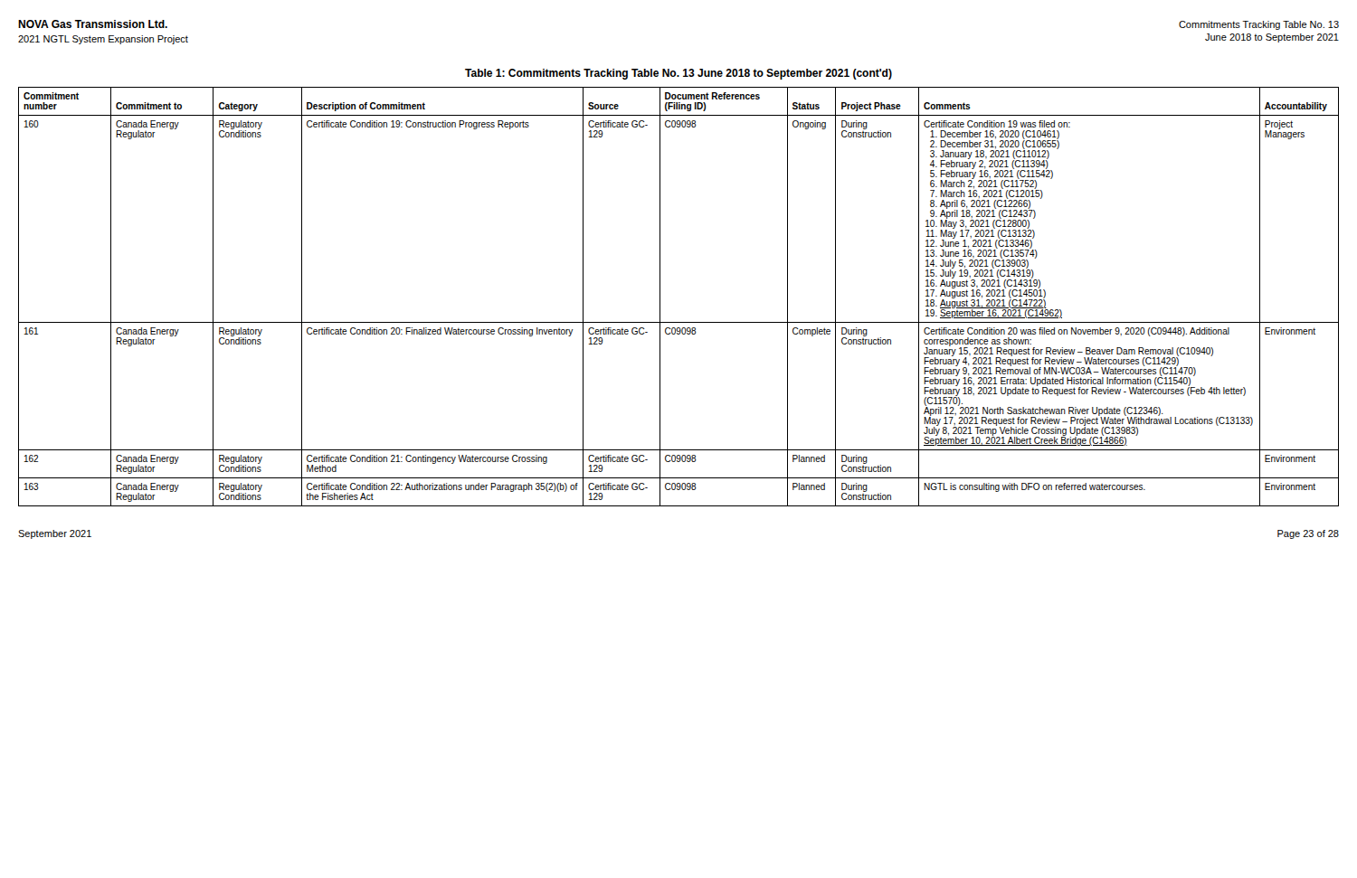NOVA Gas Transmission Ltd.
2021 NGTL System Expansion Project
Commitments Tracking Table No. 13
June 2018 to September 2021
Table 1: Commitments Tracking Table No. 13 June 2018 to September 2021 (cont'd)
| Commitment number | Commitment to | Category | Description of Commitment | Source | Document References (Filing ID) | Status | Project Phase | Comments | Accountability |
| --- | --- | --- | --- | --- | --- | --- | --- | --- | --- |
| 160 | Canada Energy Regulator | Regulatory Conditions | Certificate Condition 19: Construction Progress Reports | Certificate GC-129 | C09098 | Ongoing | During Construction | Certificate Condition 19 was filed on: December 16, 2020 (C10461) December 31, 2020 (C10655) January 18, 2021 (C11012) February 2, 2021 (C11394) February 16, 2021 (C11542) March 2, 2021 (C11752) March 16, 2021 (C12015) April 6, 2021 (C12266) April 18, 2021 (C12437) May 3, 2021 (C12800) May 17, 2021 (C13132) June 1, 2021 (C13346) June 16, 2021 (C13574) July 5, 2021 (C13903) July 19, 2021 (C14319) August 3, 2021 (C14319) August 16, 2021 (C14501) August 31, 2021 (C14722) September 16, 2021 (C14962) | Project Managers |
| 161 | Canada Energy Regulator | Regulatory Conditions | Certificate Condition 20: Finalized Watercourse Crossing Inventory | Certificate GC-129 | C09098 | Complete | During Construction | Certificate Condition 20 was filed on November 9, 2020 (C09448). Additional correspondence as shown: January 15, 2021 Request for Review – Beaver Dam Removal (C10940) February 4, 2021 Request for Review – Watercourses (C11429) February 9, 2021 Removal of MN-WC03A – Watercourses (C11470) February 16, 2021 Errata: Updated Historical Information (C11540) February 18, 2021 Update to Request for Review - Watercourses (Feb 4th letter) (C11570). April 12, 2021 North Saskatchewan River Update (C12346). May 17, 2021 Request for Review – Project Water Withdrawal Locations (C13133) July 8, 2021 Temp Vehicle Crossing Update (C13983) September 10, 2021 Albert Creek Bridge (C14866) | Environment |
| 162 | Canada Energy Regulator | Regulatory Conditions | Certificate Condition 21: Contingency Watercourse Crossing Method | Certificate GC-129 | C09098 | Planned | During Construction | | Environment |
| 163 | Canada Energy Regulator | Regulatory Conditions | Certificate Condition 22: Authorizations under Paragraph 35(2)(b) of the Fisheries Act | Certificate GC-129 | C09098 | Planned | During Construction | NGTL is consulting with DFO on referred watercourses. | Environment |
September 2021
Page 23 of 28